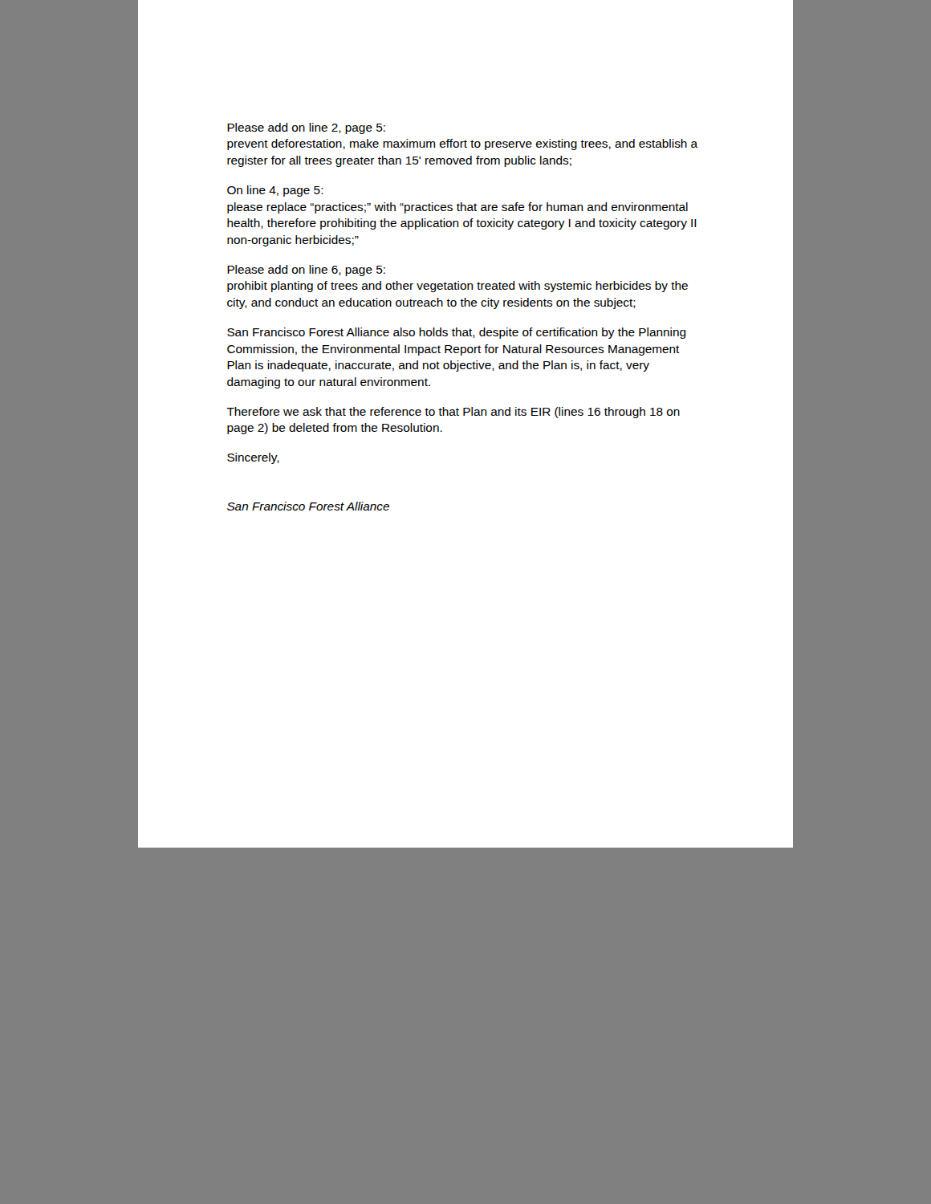Please add on line 2, page 5:
prevent deforestation, make maximum effort to preserve existing trees, and establish a register for all trees greater than 15' removed from public lands;
On line 4, page 5:
please replace “practices;” with “practices that are safe for human and environmental health, therefore prohibiting the application of toxicity category I and toxicity category II non-organic herbicides;”
Please add on line 6, page 5:
prohibit planting of trees and other vegetation treated with systemic herbicides by the city, and conduct an education outreach to the city residents on the subject;
San Francisco Forest Alliance also holds that, despite of certification by the Planning Commission, the Environmental Impact Report for Natural Resources Management Plan is inadequate, inaccurate, and not objective, and the Plan is, in fact, very damaging to our natural environment.
Therefore we ask that the reference to that Plan and its EIR (lines 16 through 18 on page 2) be deleted from the Resolution.
Sincerely,
San Francisco Forest Alliance